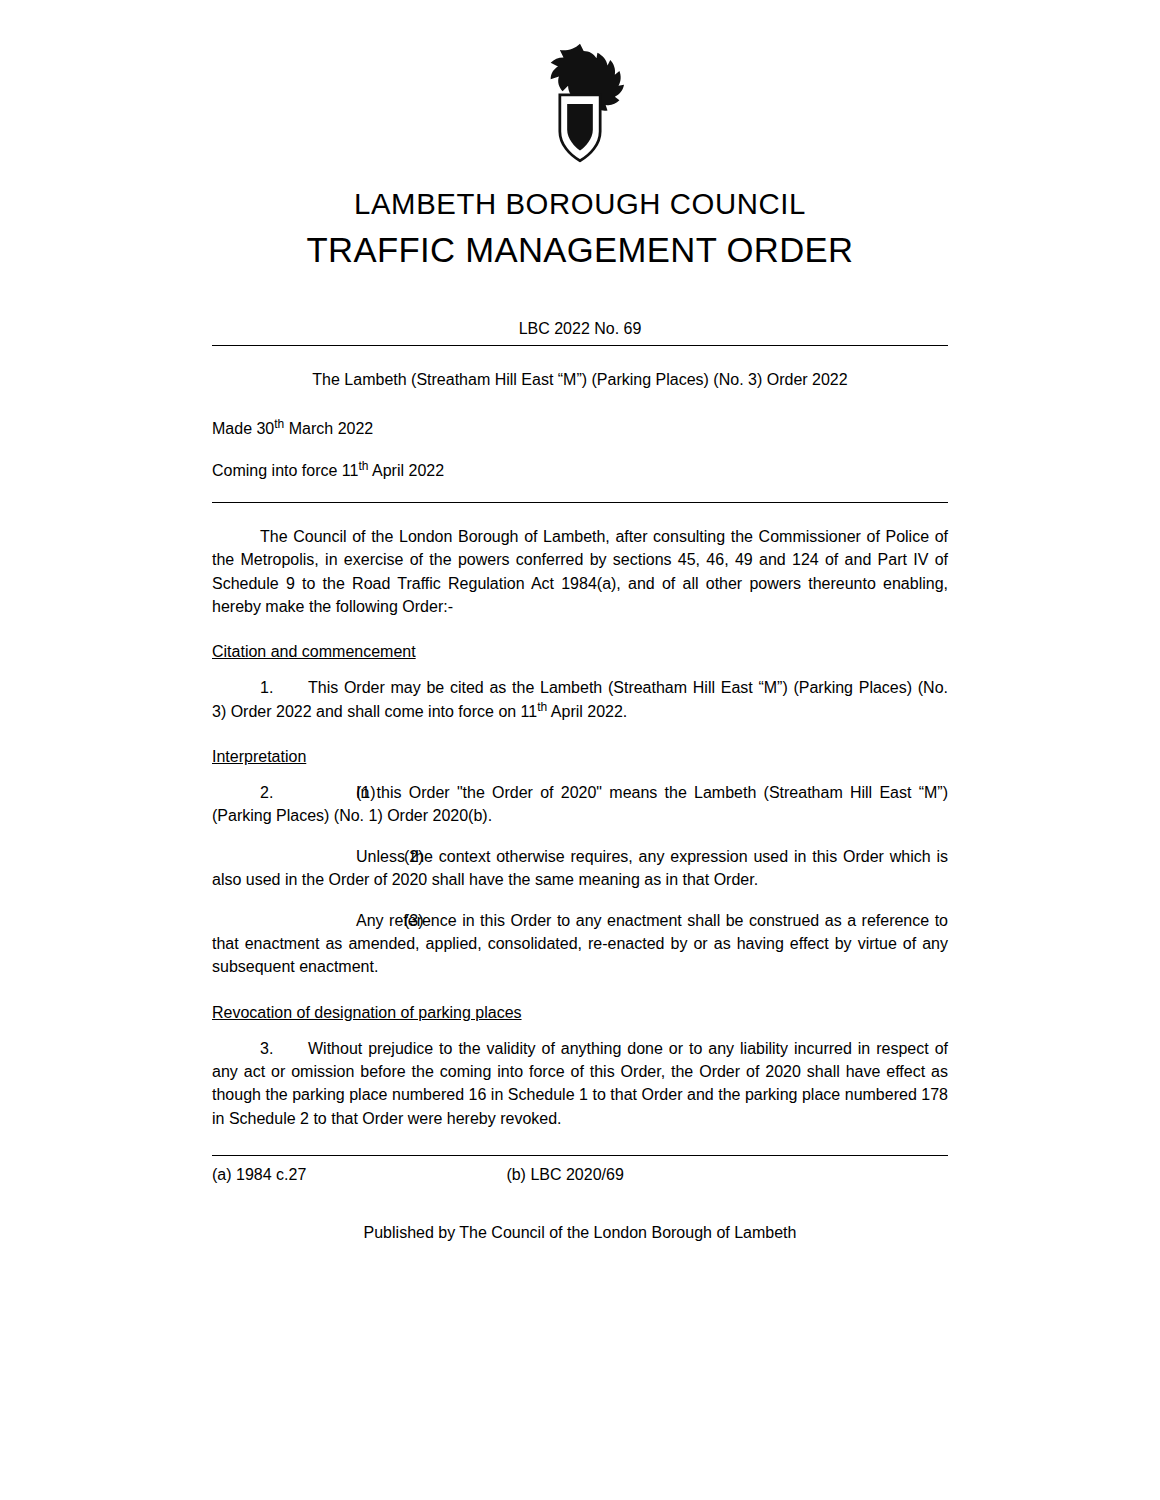LAMBETH BOROUGH COUNCIL
TRAFFIC MANAGEMENT ORDER
LBC 2022 No. 69
The Lambeth (Streatham Hill East “M”) (Parking Places) (No. 3) Order 2022
Made 30th March 2022
Coming into force 11th April 2022
The Council of the London Borough of Lambeth, after consulting the Commissioner of Police of the Metropolis, in exercise of the powers conferred by sections 45, 46, 49 and 124 of and Part IV of Schedule 9 to the Road Traffic Regulation Act 1984(a), and of all other powers thereunto enabling, hereby make the following Order:-
Citation and commencement
1. This Order may be cited as the Lambeth (Streatham Hill East “M”) (Parking Places) (No. 3) Order 2022 and shall come into force on 11th April 2022.
Interpretation
2.(1) In this Order "the Order of 2020" means the Lambeth (Streatham Hill East “M”) (Parking Places) (No. 1) Order 2020(b).
(2) Unless the context otherwise requires, any expression used in this Order which is also used in the Order of 2020 shall have the same meaning as in that Order.
(3) Any reference in this Order to any enactment shall be construed as a reference to that enactment as amended, applied, consolidated, re-enacted by or as having effect by virtue of any subsequent enactment.
Revocation of designation of parking places
3. Without prejudice to the validity of anything done or to any liability incurred in respect of any act or omission before the coming into force of this Order, the Order of 2020 shall have effect as though the parking place numbered 16 in Schedule 1 to that Order and the parking place numbered 178 in Schedule 2 to that Order were hereby revoked.
| (a) 1984 c.27 | (b) LBC 2020/69 | |
Published by The Council of the London Borough of Lambeth